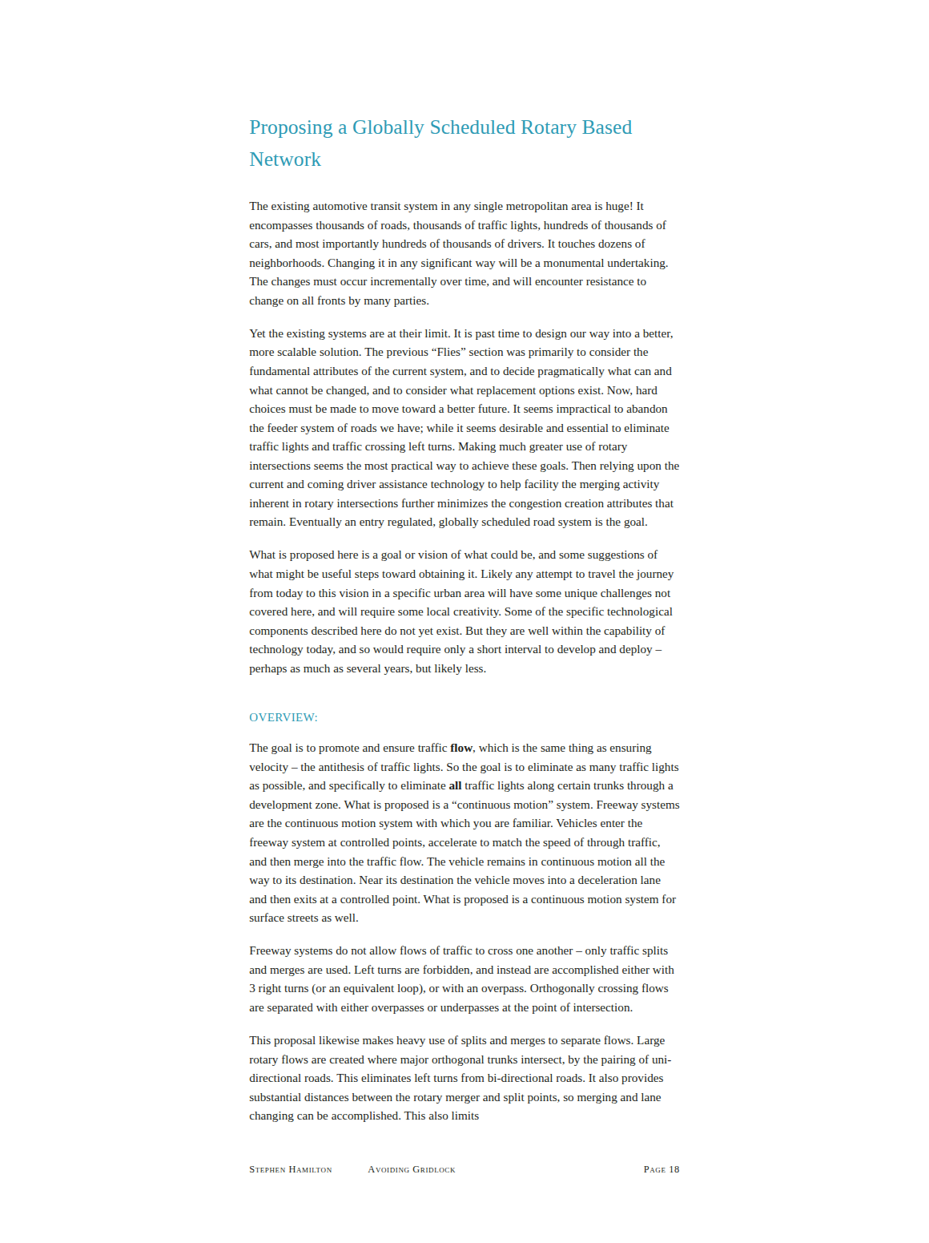Proposing a Globally Scheduled Rotary Based Network
The existing automotive transit system in any single metropolitan area is huge! It encompasses thousands of roads, thousands of traffic lights, hundreds of thousands of cars, and most importantly hundreds of thousands of drivers. It touches dozens of neighborhoods. Changing it in any significant way will be a monumental undertaking. The changes must occur incrementally over time, and will encounter resistance to change on all fronts by many parties.
Yet the existing systems are at their limit. It is past time to design our way into a better, more scalable solution. The previous “Flies” section was primarily to consider the fundamental attributes of the current system, and to decide pragmatically what can and what cannot be changed, and to consider what replacement options exist. Now, hard choices must be made to move toward a better future. It seems impractical to abandon the feeder system of roads we have; while it seems desirable and essential to eliminate traffic lights and traffic crossing left turns. Making much greater use of rotary intersections seems the most practical way to achieve these goals. Then relying upon the current and coming driver assistance technology to help facility the merging activity inherent in rotary intersections further minimizes the congestion creation attributes that remain. Eventually an entry regulated, globally scheduled road system is the goal.
What is proposed here is a goal or vision of what could be, and some suggestions of what might be useful steps toward obtaining it. Likely any attempt to travel the journey from today to this vision in a specific urban area will have some unique challenges not covered here, and will require some local creativity. Some of the specific technological components described here do not yet exist. But they are well within the capability of technology today, and so would require only a short interval to develop and deploy – perhaps as much as several years, but likely less.
OVERVIEW:
The goal is to promote and ensure traffic flow, which is the same thing as ensuring velocity – the antithesis of traffic lights. So the goal is to eliminate as many traffic lights as possible, and specifically to eliminate all traffic lights along certain trunks through a development zone. What is proposed is a “continuous motion” system. Freeway systems are the continuous motion system with which you are familiar. Vehicles enter the freeway system at controlled points, accelerate to match the speed of through traffic, and then merge into the traffic flow. The vehicle remains in continuous motion all the way to its destination. Near its destination the vehicle moves into a deceleration lane and then exits at a controlled point. What is proposed is a continuous motion system for surface streets as well.
Freeway systems do not allow flows of traffic to cross one another – only traffic splits and merges are used. Left turns are forbidden, and instead are accomplished either with 3 right turns (or an equivalent loop), or with an overpass. Orthogonally crossing flows are separated with either overpasses or underpasses at the point of intersection.
This proposal likewise makes heavy use of splits and merges to separate flows. Large rotary flows are created where major orthogonal trunks intersect, by the pairing of uni-directional roads. This eliminates left turns from bi-directional roads. It also provides substantial distances between the rotary merger and split points, so merging and lane changing can be accomplished. This also limits
Stephen Hamilton Avoiding Gridlock Page 18